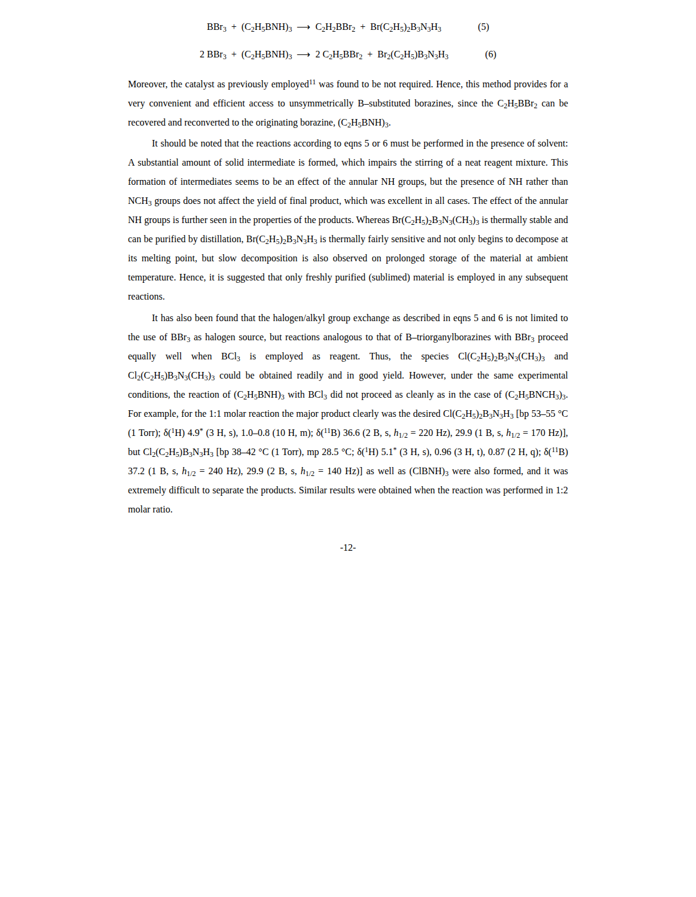BBr3 + (C2H5BNH)3 ⟶ C2H2BBr2 + Br(C2H5)2B3N3H3
(5)
2 BBr3 + (C2H5BNH)3 ⟶ 2 C2H5BBr2 + Br2(C2H5)B3N3H3
(6)
Moreover, the catalyst as previously employed11 was found to be not required. Hence, this method provides for a very convenient and efficient access to unsymmetrically B–substituted borazines, since the C2H5BBr2 can be recovered and reconverted to the originating borazine, (C2H5BNH)3.
It should be noted that the reactions according to eqns 5 or 6 must be performed in the presence of solvent: A substantial amount of solid intermediate is formed, which impairs the stirring of a neat reagent mixture. This formation of intermediates seems to be an effect of the annular NH groups, but the presence of NH rather than NCH3 groups does not affect the yield of final product, which was excellent in all cases. The effect of the annular NH groups is further seen in the properties of the products. Whereas Br(C2H5)2B3N3(CH3)3 is thermally stable and can be purified by distillation, Br(C2H5)2B3N3H3 is thermally fairly sensitive and not only begins to decompose at its melting point, but slow decomposition is also observed on prolonged storage of the material at ambient temperature. Hence, it is suggested that only freshly purified (sublimed) material is employed in any subsequent reactions.
It has also been found that the halogen/alkyl group exchange as described in eqns 5 and 6 is not limited to the use of BBr3 as halogen source, but reactions analogous to that of B–triorganylborazines with BBr3 proceed equally well when BCl3 is employed as reagent. Thus, the species Cl(C2H5)2B3N3(CH3)3 and Cl2(C2H5)B3N3(CH3)3 could be obtained readily and in good yield. However, under the same experimental conditions, the reaction of (C2H5BNH)3 with BCl3 did not proceed as cleanly as in the case of (C2H5BNCH3)3. For example, for the 1:1 molar reaction the major product clearly was the desired Cl(C2H5)2B3N3H3 [bp 53–55 °C (1 Torr); δ(1H) 4.9* (3 H, s), 1.0–0.8 (10 H, m); δ(11B) 36.6 (2 B, s, h1/2 = 220 Hz), 29.9 (1 B, s, h1/2 = 170 Hz)], but Cl2(C2H5)B3N3H3 [bp 38–42 °C (1 Torr), mp 28.5 °C; δ(1H) 5.1* (3 H, s), 0.96 (3 H, t), 0.87 (2 H, q); δ(11B) 37.2 (1 B, s, h1/2 = 240 Hz), 29.9 (2 B, s, h1/2 = 140 Hz)] as well as (ClBNH)3 were also formed, and it was extremely difficult to separate the products. Similar results were obtained when the reaction was performed in 1:2 molar ratio.
-12-